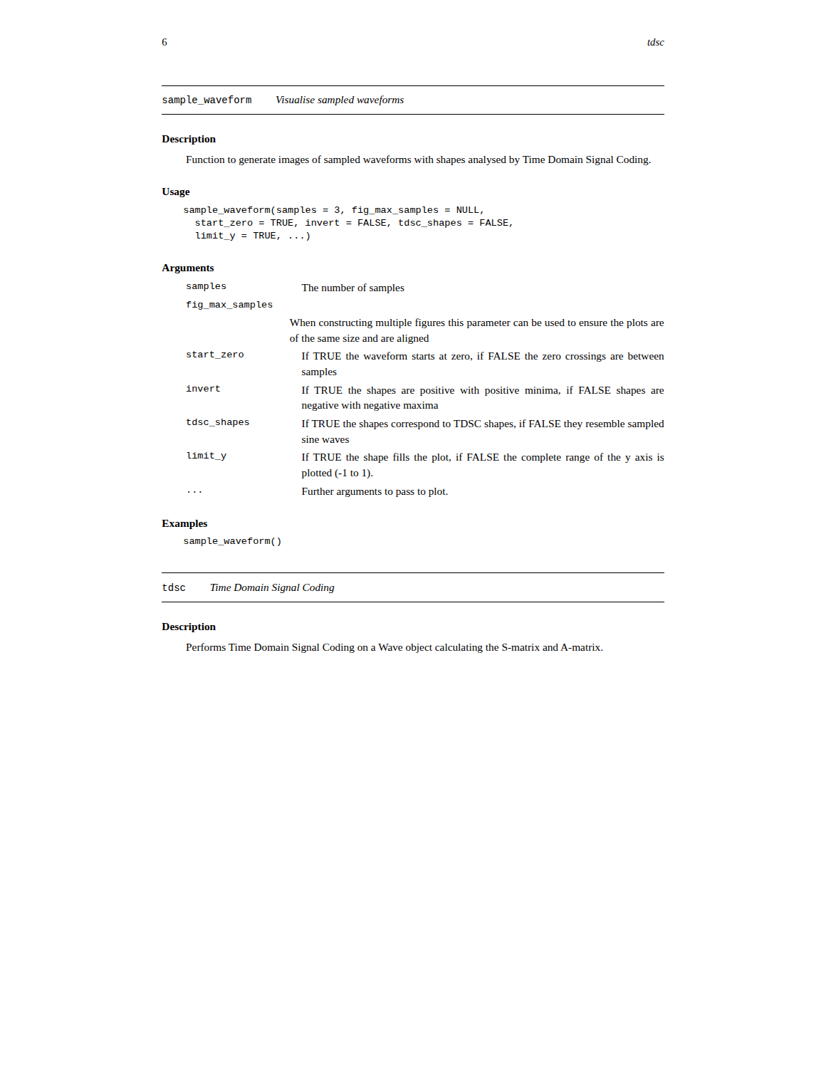6 tdsc
sample_waveform Visualise sampled waveforms
Description
Function to generate images of sampled waveforms with shapes analysed by Time Domain Signal Coding.
Usage
sample_waveform(samples = 3, fig_max_samples = NULL,
  start_zero = TRUE, invert = FALSE, tdsc_shapes = FALSE,
  limit_y = TRUE, ...)
Arguments
samples
The number of samples
fig_max_samples
When constructing multiple figures this parameter can be used to ensure the plots are of the same size and are aligned
start_zero
If TRUE the waveform starts at zero, if FALSE the zero crossings are between samples
invert
If TRUE the shapes are positive with positive minima, if FALSE shapes are negative with negative maxima
tdsc_shapes
If TRUE the shapes correspond to TDSC shapes, if FALSE they resemble sampled sine waves
limit_y
If TRUE the shape fills the plot, if FALSE the complete range of the y axis is plotted (-1 to 1).
...
Further arguments to pass to plot.
Examples
sample_waveform()
tdsc Time Domain Signal Coding
Description
Performs Time Domain Signal Coding on a Wave object calculating the S-matrix and A-matrix.